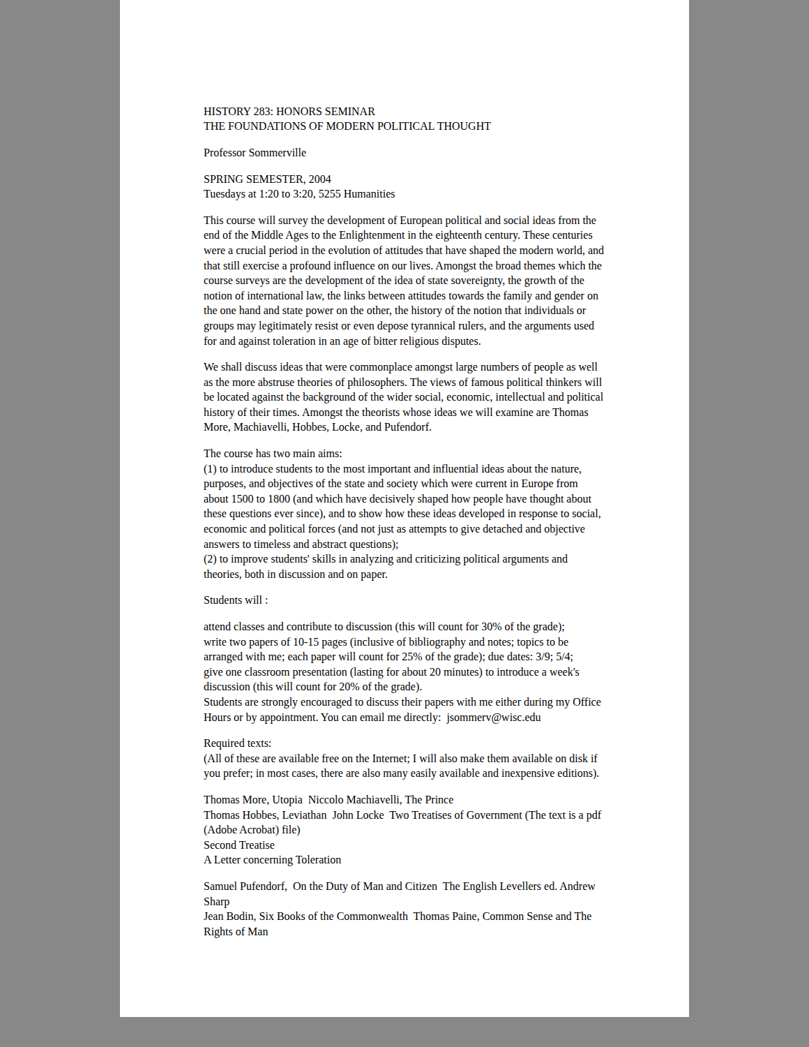HISTORY 283: HONORS SEMINAR
THE FOUNDATIONS OF MODERN POLITICAL THOUGHT
Professor Sommerville
SPRING SEMESTER, 2004
Tuesdays at 1:20 to 3:20, 5255 Humanities
This course will survey the development of European political and social ideas from the end of the Middle Ages to the Enlightenment in the eighteenth century. These centuries were a crucial period in the evolution of attitudes that have shaped the modern world, and that still exercise a profound influence on our lives. Amongst the broad themes which the course surveys are the development of the idea of state sovereignty, the growth of the notion of international law, the links between attitudes towards the family and gender on the one hand and state power on the other, the history of the notion that individuals or groups may legitimately resist or even depose tyrannical rulers, and the arguments used for and against toleration in an age of bitter religious disputes.
We shall discuss ideas that were commonplace amongst large numbers of people as well as the more abstruse theories of philosophers. The views of famous political thinkers will be located against the background of the wider social, economic, intellectual and political history of their times. Amongst the theorists whose ideas we will examine are Thomas More, Machiavelli, Hobbes, Locke, and Pufendorf.
The course has two main aims:
(1) to introduce students to the most important and influential ideas about the nature, purposes, and objectives of the state and society which were current in Europe from about 1500 to 1800 (and which have decisively shaped how people have thought about these questions ever since), and to show how these ideas developed in response to social, economic and political forces (and not just as attempts to give detached and objective answers to timeless and abstract questions);
(2) to improve students' skills in analyzing and criticizing political arguments and theories, both in discussion and on paper.
Students will :
attend classes and contribute to discussion (this will count for 30% of the grade);
write two papers of 10-15 pages (inclusive of bibliography and notes; topics to be arranged with me; each paper will count for 25% of the grade); due dates: 3/9; 5/4;
give one classroom presentation (lasting for about 20 minutes) to introduce a week's discussion (this will count for 20% of the grade).
Students are strongly encouraged to discuss their papers with me either during my Office Hours or by appointment. You can email me directly: jsommerv@wisc.edu
Required texts:
(All of these are available free on the Internet; I will also make them available on disk if you prefer; in most cases, there are also many easily available and inexpensive editions).
Thomas More, Utopia Niccolo Machiavelli, The Prince
Thomas Hobbes, Leviathan John Locke Two Treatises of Government (The text is a pdf (Adobe Acrobat) file)
Second Treatise
A Letter concerning Toleration
Samuel Pufendorf, On the Duty of Man and Citizen The English Levellers ed. Andrew Sharp
Jean Bodin, Six Books of the Commonwealth Thomas Paine, Common Sense and The Rights of Man